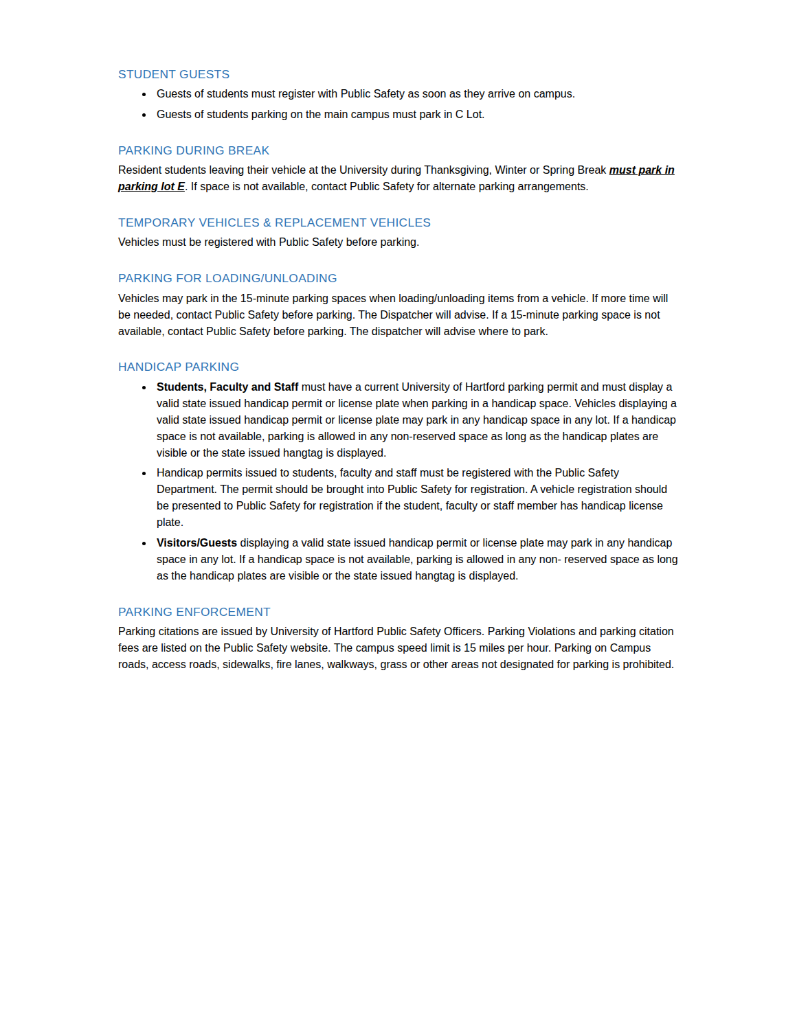STUDENT GUESTS
Guests of students must register with Public Safety as soon as they arrive on campus.
Guests of students parking on the main campus must park in C Lot.
PARKING DURING BREAK
Resident students leaving their vehicle at the University during Thanksgiving, Winter or Spring Break must park in parking lot E. If space is not available, contact Public Safety for alternate parking arrangements.
TEMPORARY VEHICLES & REPLACEMENT VEHICLES
Vehicles must be registered with Public Safety before parking.
PARKING FOR LOADING/UNLOADING
Vehicles may park in the 15-minute parking spaces when loading/unloading items from a vehicle. If more time will be needed, contact Public Safety before parking. The Dispatcher will advise. If a 15-minute parking space is not available, contact Public Safety before parking. The dispatcher will advise where to park.
HANDICAP PARKING
Students, Faculty and Staff must have a current University of Hartford parking permit and must display a valid state issued handicap permit or license plate when parking in a handicap space. Vehicles displaying a valid state issued handicap permit or license plate may park in any handicap space in any lot. If a handicap space is not available, parking is allowed in any non-reserved space as long as the handicap plates are visible or the state issued hangtag is displayed.
Handicap permits issued to students, faculty and staff must be registered with the Public Safety Department. The permit should be brought into Public Safety for registration. A vehicle registration should be presented to Public Safety for registration if the student, faculty or staff member has handicap license plate.
Visitors/Guests displaying a valid state issued handicap permit or license plate may park in any handicap space in any lot. If a handicap space is not available, parking is allowed in any non- reserved space as long as the handicap plates are visible or the state issued hangtag is displayed.
PARKING ENFORCEMENT
Parking citations are issued by University of Hartford Public Safety Officers. Parking Violations and parking citation fees are listed on the Public Safety website. The campus speed limit is 15 miles per hour. Parking on Campus roads, access roads, sidewalks, fire lanes, walkways, grass or other areas not designated for parking is prohibited.